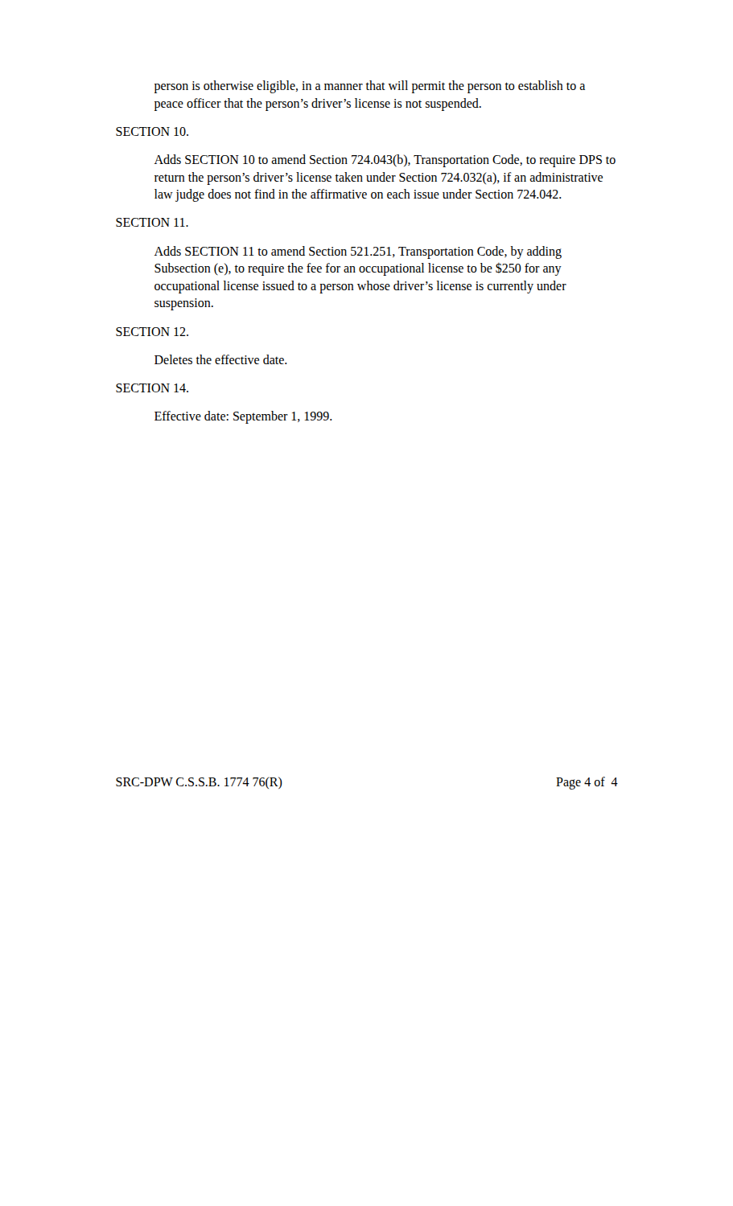person is otherwise eligible, in a manner that will permit the person to establish to a peace officer that the person’s driver’s license is not suspended.
SECTION 10.
Adds SECTION 10 to amend Section 724.043(b), Transportation Code, to require DPS to return the person’s driver’s license taken under Section 724.032(a), if an administrative law judge does not find in the affirmative on each issue under Section 724.042.
SECTION 11.
Adds SECTION 11 to amend Section 521.251, Transportation Code, by adding Subsection (e), to require the fee for an occupational license to be $250 for any occupational license issued to a person whose driver’s license is currently under suspension.
SECTION 12.
Deletes the effective date.
SECTION 14.
Effective date: September 1, 1999.
SRC-DPW C.S.S.B. 1774 76(R) Page 4 of 4